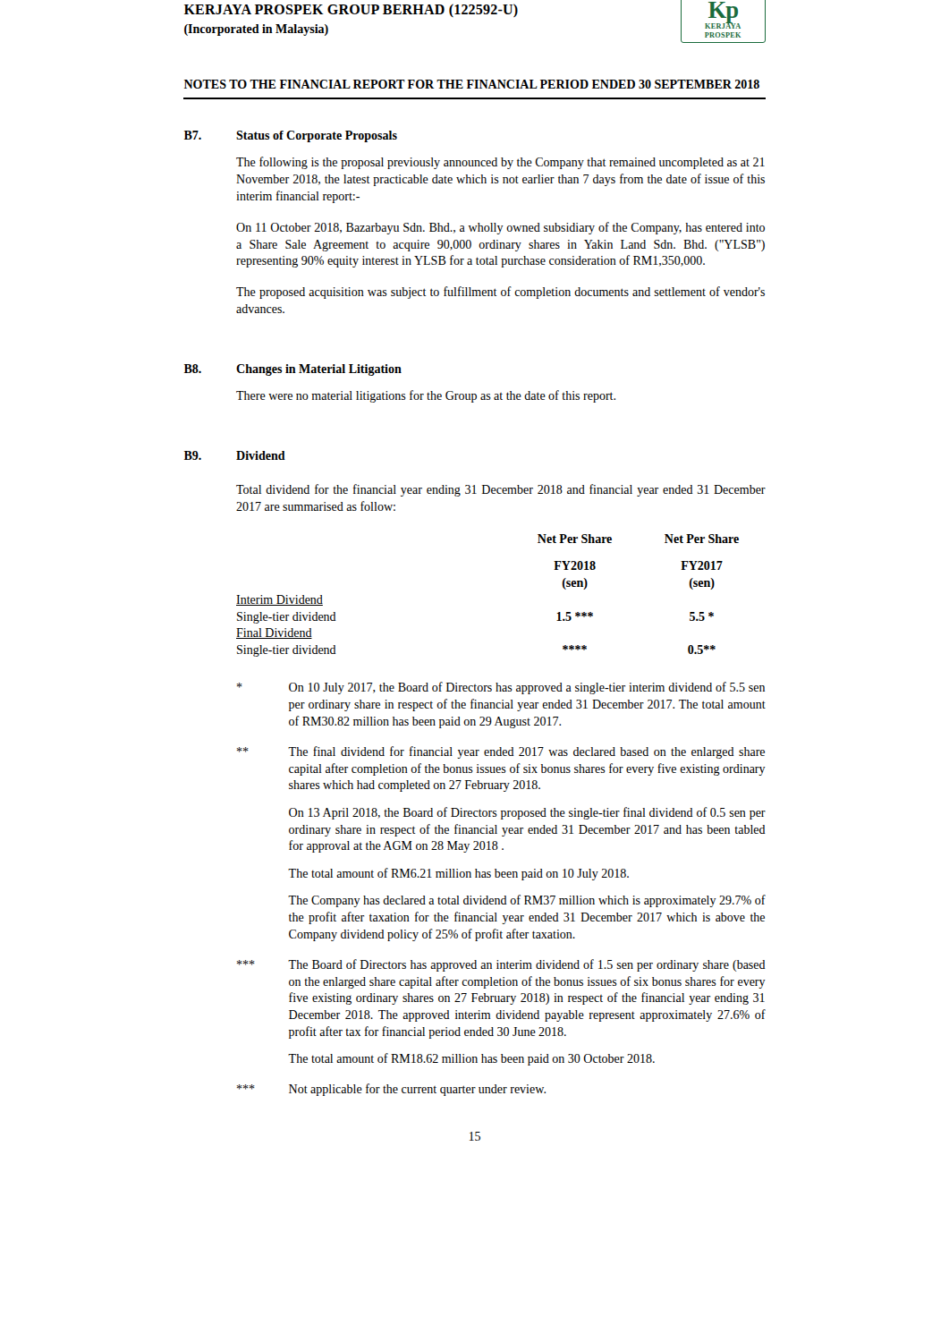Kp
KERJAYA
PROSPEK
KERJAYA PROSPEK GROUP BERHAD (122592-U)
(Incorporated in Malaysia)
NOTES TO THE FINANCIAL REPORT FOR THE FINANCIAL PERIOD ENDED 30 SEPTEMBER 2018
B7.
Status of Corporate Proposals
The following is the proposal previously announced by the Company that remained uncompleted as at 21 November 2018, the latest practicable date which is not earlier than 7 days from the date of issue of this interim financial report:-
On 11 October 2018, Bazarbayu Sdn. Bhd., a wholly owned subsidiary of the Company, has entered into a Share Sale Agreement to acquire 90,000 ordinary shares in Yakin Land Sdn. Bhd. ("YLSB") representing 90% equity interest in YLSB for a total purchase consideration of RM1,350,000.
The proposed acquisition was subject to fulfillment of completion documents and settlement of vendor's advances.
B8.
Changes in Material Litigation
There were no material litigations for the Group as at the date of this report.
B9.
Dividend
Total dividend for the financial year ending 31 December 2018 and financial year ended 31 December 2017 are summarised as follow:
| | Net Per Share | Net Per Share |
| | FY2018 | FY2017 |
| | (sen) | (sen) |
| Interim Dividend | | |
| Single-tier dividend | 1.5 *** | 5.5 * |
| Final Dividend | | |
| Single-tier dividend | **** | 0.5** |
*
On 10 July 2017, the Board of Directors has approved a single-tier interim dividend of 5.5 sen per ordinary share in respect of the financial year ended 31 December 2017. The total amount of RM30.82 million has been paid on 29 August 2017.
**
The final dividend for financial year ended 2017 was declared based on the enlarged share capital after completion of the bonus issues of six bonus shares for every five existing ordinary shares which had completed on 27 February 2018.
On 13 April 2018, the Board of Directors proposed the single-tier final dividend of 0.5 sen per ordinary share in respect of the financial year ended 31 December 2017 and has been tabled for approval at the AGM on 28 May 2018 .
The total amount of RM6.21 million has been paid on 10 July 2018.
The Company has declared a total dividend of RM37 million which is approximately 29.7% of the profit after taxation for the financial year ended 31 December 2017 which is above the Company dividend policy of 25% of profit after taxation.
***
The Board of Directors has approved an interim dividend of 1.5 sen per ordinary share (based on the enlarged share capital after completion of the bonus issues of six bonus shares for every five existing ordinary shares on 27 February 2018) in respect of the financial year ending 31 December 2018. The approved interim dividend payable represent approximately 27.6% of profit after tax for financial period ended 30 June 2018.
The total amount of RM18.62 million has been paid on 30 October 2018.
***
Not applicable for the current quarter under review.
15